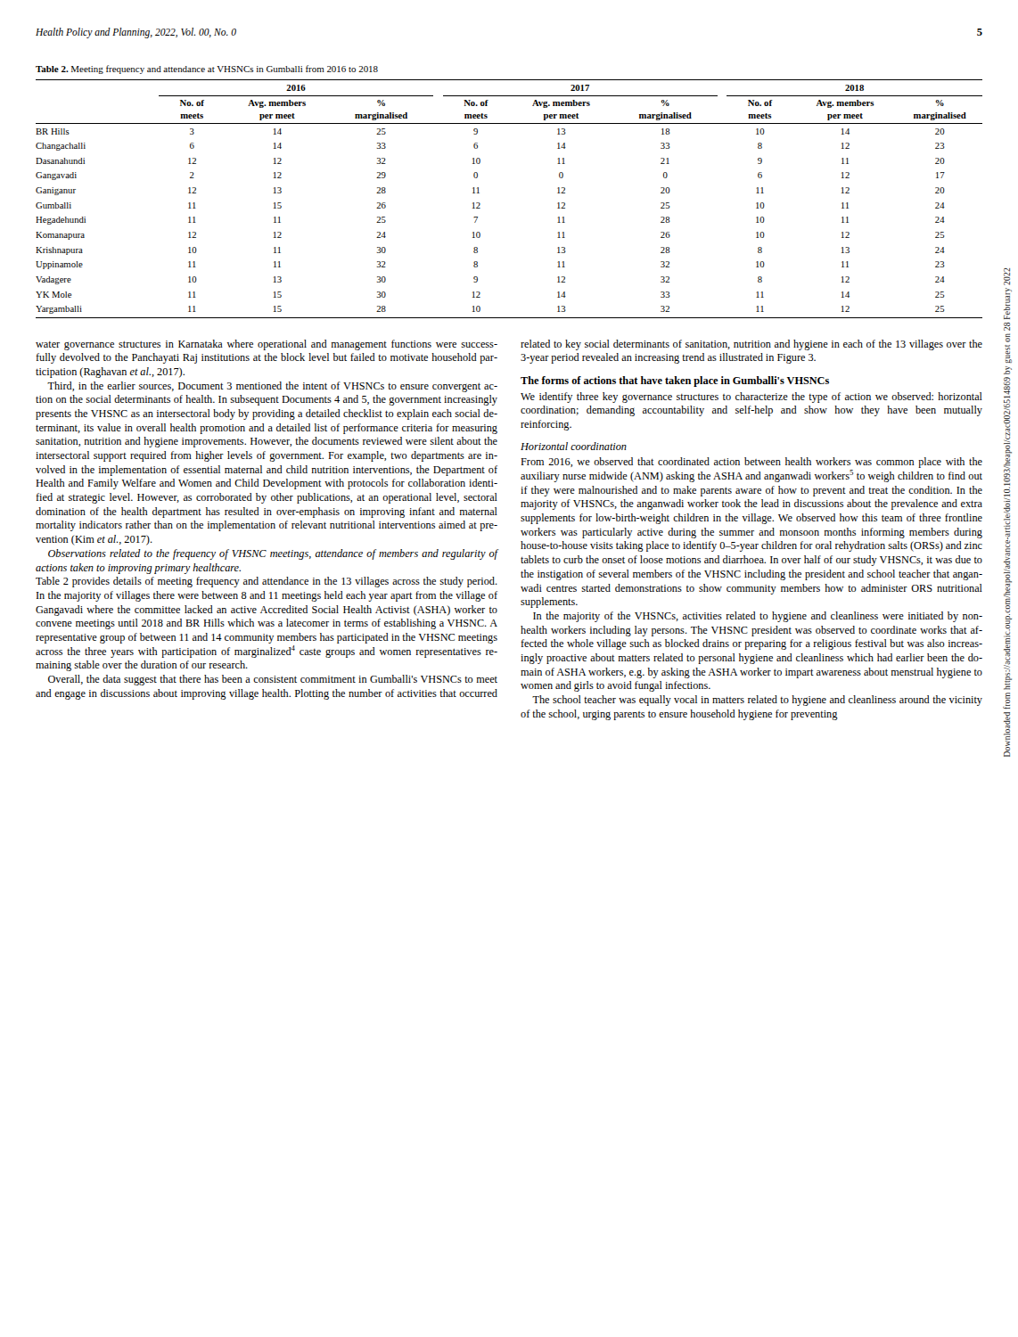Health Policy and Planning, 2022, Vol. 00, No. 0 5
Downloaded from https://academic.oup.com/heapol/advance-article/doi/10.1093/heapol/czac002/6514869 by guest on 28 February 2022
Table 2. Meeting frequency and attendance at VHSNCs in Gumballi from 2016 to 2018
| | 2016 | | 2017 | | 2018 |
| --- | --- | --- | --- | --- | --- |
| | No. of meets | Avg. members per meet | % marginalised | | No. of meets | Avg. members per meet | % marginalised | | No. of meets | Avg. members per meet | % marginalised |
| BR Hills | 3 | 14 | 25 | | 9 | 13 | 18 | | 10 | 14 | 20 |
| Changachalli | 6 | 14 | 33 | | 6 | 14 | 33 | | 8 | 12 | 23 |
| Dasanahundi | 12 | 12 | 32 | | 10 | 11 | 21 | | 9 | 11 | 20 |
| Gangavadi | 2 | 12 | 29 | | 0 | 0 | 0 | | 6 | 12 | 17 |
| Ganiganur | 12 | 13 | 28 | | 11 | 12 | 20 | | 11 | 12 | 20 |
| Gumballi | 11 | 15 | 26 | | 12 | 12 | 25 | | 10 | 11 | 24 |
| Hegadehundi | 11 | 11 | 25 | | 7 | 11 | 28 | | 10 | 11 | 24 |
| Komanapura | 12 | 12 | 24 | | 10 | 11 | 26 | | 10 | 12 | 25 |
| Krishnapura | 10 | 11 | 30 | | 8 | 13 | 28 | | 8 | 13 | 24 |
| Uppinamole | 11 | 11 | 32 | | 8 | 11 | 32 | | 10 | 11 | 23 |
| Vadagere | 10 | 13 | 30 | | 9 | 12 | 32 | | 8 | 12 | 24 |
| YK Mole | 11 | 15 | 30 | | 12 | 14 | 33 | | 11 | 14 | 25 |
| Yargamballi | 11 | 15 | 28 | | 10 | 13 | 32 | | 11 | 12 | 25 |
water governance structures in Karnataka where operational and management functions were successfully devolved to the Panchayati Raj institutions at the block level but failed to motivate household participation (Raghavan et al., 2017).
Third, in the earlier sources, Document 3 mentioned the intent of VHSNCs to ensure convergent action on the social determinants of health. In subsequent Documents 4 and 5, the government increasingly presents the VHSNC as an intersectoral body by providing a detailed checklist to explain each social determinant, its value in overall health promotion and a detailed list of performance criteria for measuring sanitation, nutrition and hygiene improvements. However, the documents reviewed were silent about the intersectoral support required from higher levels of government. For example, two departments are involved in the implementation of essential maternal and child nutrition interventions, the Department of Health and Family Welfare and Women and Child Development with protocols for collaboration identified at strategic level. However, as corroborated by other publications, at an operational level, sectoral domination of the health department has resulted in over-emphasis on improving infant and maternal mortality indicators rather than on the implementation of relevant nutritional interventions aimed at prevention (Kim et al., 2017).
Observations related to the frequency of VHSNC meetings, attendance of members and regularity of actions taken to improving primary healthcare.
Table 2 provides details of meeting frequency and attendance in the 13 villages across the study period. In the majority of villages there were between 8 and 11 meetings held each year apart from the village of Gangavadi where the committee lacked an active Accredited Social Health Activist (ASHA) worker to convene meetings until 2018 and BR Hills which was a latecomer in terms of establishing a VHSNC. A representative group of between 11 and 14 community members has participated in the VHSNC meetings across the three years with participation of marginalized4 caste groups and women representatives remaining stable over the duration of our research.
Overall, the data suggest that there has been a consistent commitment in Gumballi's VHSNCs to meet and engage in discussions about improving village health. Plotting the number of activities that occurred related to key social determinants of sanitation, nutrition and hygiene in each of the 13 villages over the 3-year period revealed an increasing trend as illustrated in Figure 3.
The forms of actions that have taken place in Gumballi's VHSNCs
We identify three key governance structures to characterize the type of action we observed: horizontal coordination; demanding accountability and self-help and show how they have been mutually reinforcing.
Horizontal coordination
From 2016, we observed that coordinated action between health workers was common place with the auxiliary nurse midwide (ANM) asking the ASHA and anganwadi workers5 to weigh children to find out if they were malnourished and to make parents aware of how to prevent and treat the condition. In the majority of VHSNCs, the anganwadi worker took the lead in discussions about the prevalence and extra supplements for low-birth-weight children in the village. We observed how this team of three frontline workers was particularly active during the summer and monsoon months informing members during house-to-house visits taking place to identify 0–5-year children for oral rehydration salts (ORSs) and zinc tablets to curb the onset of loose motions and diarrhoea. In over half of our study VHSNCs, it was due to the instigation of several members of the VHSNC including the president and school teacher that anganwadi centres started demonstrations to show community members how to administer ORS nutritional supplements.
In the majority of the VHSNCs, activities related to hygiene and cleanliness were initiated by non-health workers including lay persons. The VHSNC president was observed to coordinate works that affected the whole village such as blocked drains or preparing for a religious festival but was also increasingly proactive about matters related to personal hygiene and cleanliness which had earlier been the domain of ASHA workers, e.g. by asking the ASHA worker to impart awareness about menstrual hygiene to women and girls to avoid fungal infections.
The school teacher was equally vocal in matters related to hygiene and cleanliness around the vicinity of the school, urging parents to ensure household hygiene for preventing